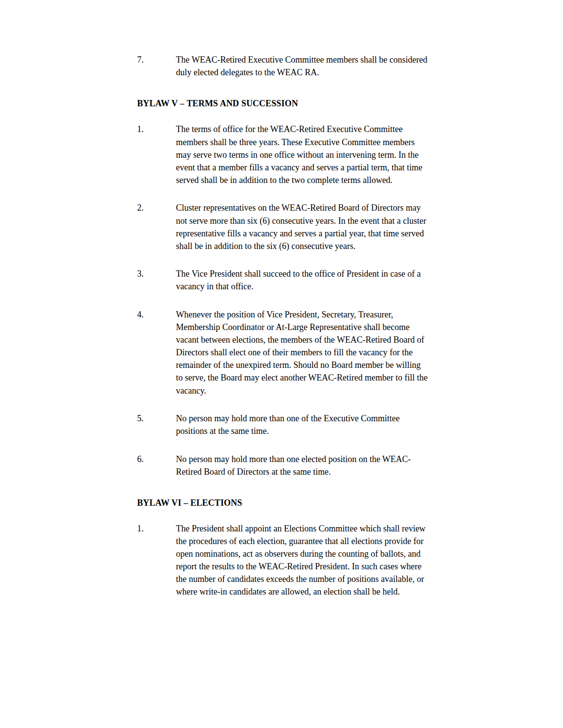7.
The WEAC-Retired Executive Committee members shall be considered duly elected delegates to the WEAC RA.
BYLAW V – TERMS AND SUCCESSION
1.
The terms of office for the WEAC-Retired Executive Committee members shall be three years. These Executive Committee members may serve two terms in one office without an intervening term. In the event that a member fills a vacancy and serves a partial term, that time served shall be in addition to the two complete terms allowed.
2.
Cluster representatives on the WEAC-Retired Board of Directors may not serve more than six (6) consecutive years. In the event that a cluster representative fills a vacancy and serves a partial year, that time served shall be in addition to the six (6) consecutive years.
3.
The Vice President shall succeed to the office of President in case of a vacancy in that office.
4.
Whenever the position of Vice President, Secretary, Treasurer, Membership Coordinator or At-Large Representative shall become vacant between elections, the members of the WEAC-Retired Board of Directors shall elect one of their members to fill the vacancy for the remainder of the unexpired term. Should no Board member be willing to serve, the Board may elect another WEAC-Retired member to fill the vacancy.
5.
No person may hold more than one of the Executive Committee positions at the same time.
6.
No person may hold more than one elected position on the WEAC-Retired Board of Directors at the same time.
BYLAW VI – ELECTIONS
1.
The President shall appoint an Elections Committee which shall review the procedures of each election, guarantee that all elections provide for open nominations, act as observers during the counting of ballots, and report the results to the WEAC-Retired President. In such cases where the number of candidates exceeds the number of positions available, or where write-in candidates are allowed, an election shall be held.